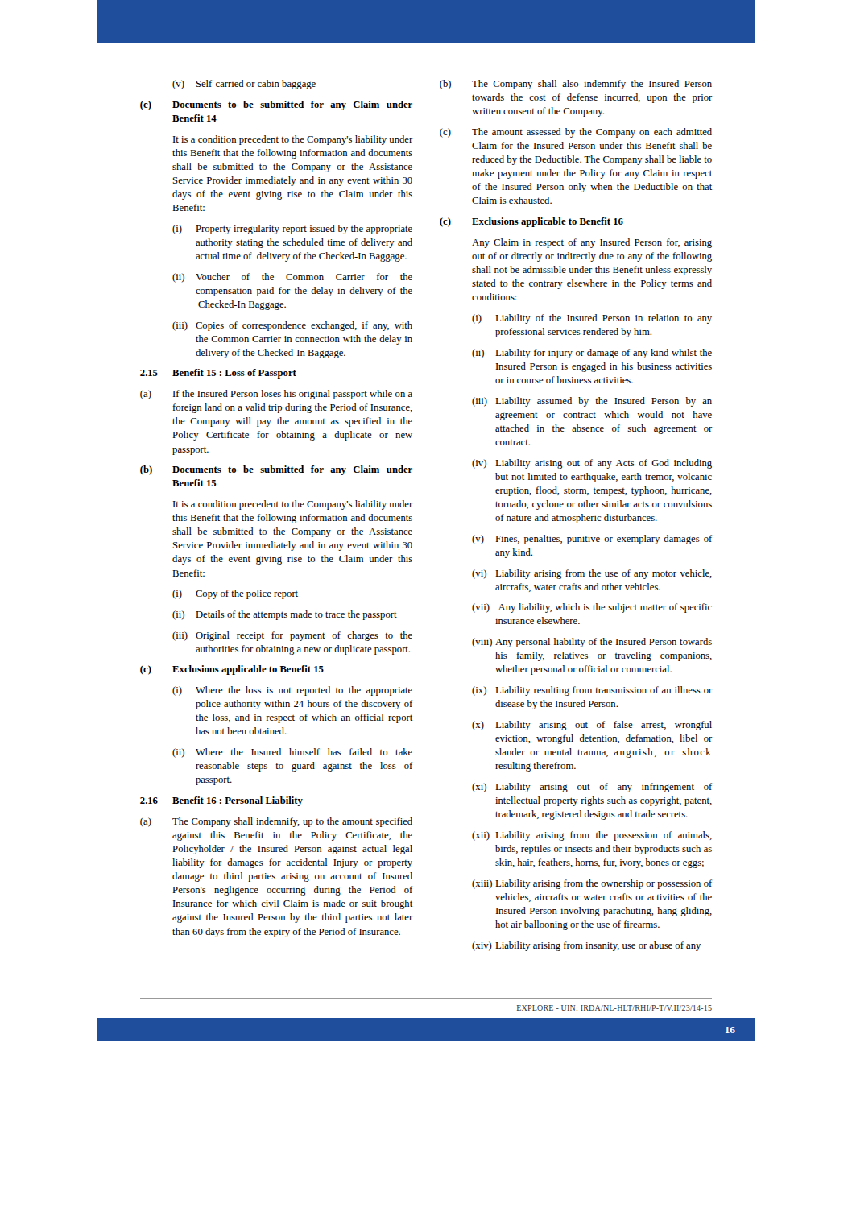(v)
Self-carried or cabin baggage
(c)
Documents to be submitted for any Claim under Benefit 14
It is a condition precedent to the Company's liability under this Benefit that the following information and documents shall be submitted to the Company or the Assistance Service Provider immediately and in any event within 30 days of the event giving rise to the Claim under this Benefit:
(i)
Property irregularity report issued by the appropriate authority stating the scheduled time of delivery and actual time of delivery of the Checked-In Baggage.
(ii)
Voucher of the Common Carrier for the compensation paid for the delay in delivery of the Checked-In Baggage.
(iii)
Copies of correspondence exchanged, if any, with the Common Carrier in connection with the delay in delivery of the Checked-In Baggage.
2.15
Benefit 15 : Loss of Passport
(a)
If the Insured Person loses his original passport while on a foreign land on a valid trip during the Period of Insurance, the Company will pay the amount as specified in the Policy Certificate for obtaining a duplicate or new passport.
(b)
Documents to be submitted for any Claim under Benefit 15
It is a condition precedent to the Company's liability under this Benefit that the following information and documents shall be submitted to the Company or the Assistance Service Provider immediately and in any event within 30 days of the event giving rise to the Claim under this Benefit:
(i)
Copy of the police report
(ii)
Details of the attempts made to trace the passport
(iii)
Original receipt for payment of charges to the authorities for obtaining a new or duplicate passport.
(c)
Exclusions applicable to Benefit 15
(i)
Where the loss is not reported to the appropriate police authority within 24 hours of the discovery of the loss, and in respect of which an official report has not been obtained.
(ii)
Where the Insured himself has failed to take reasonable steps to guard against the loss of passport.
2.16
Benefit 16 : Personal Liability
(a)
The Company shall indemnify, up to the amount specified against this Benefit in the Policy Certificate, the Policyholder / the Insured Person against actual legal liability for damages for accidental Injury or property damage to third parties arising on account of Insured Person's negligence occurring during the Period of Insurance for which civil Claim is made or suit brought against the Insured Person by the third parties not later than 60 days from the expiry of the Period of Insurance.
(b)
The Company shall also indemnify the Insured Person towards the cost of defense incurred, upon the prior written consent of the Company.
(c)
The amount assessed by the Company on each admitted Claim for the Insured Person under this Benefit shall be reduced by the Deductible. The Company shall be liable to make payment under the Policy for any Claim in respect of the Insured Person only when the Deductible on that Claim is exhausted.
(c)
Exclusions applicable to Benefit 16
Any Claim in respect of any Insured Person for, arising out of or directly or indirectly due to any of the following shall not be admissible under this Benefit unless expressly stated to the contrary elsewhere in the Policy terms and conditions:
(i)
Liability of the Insured Person in relation to any professional services rendered by him.
(ii)
Liability for injury or damage of any kind whilst the Insured Person is engaged in his business activities or in course of business activities.
(iii)
Liability assumed by the Insured Person by an agreement or contract which would not have attached in the absence of such agreement or contract.
(iv)
Liability arising out of any Acts of God including but not limited to earthquake, earth-tremor, volcanic eruption, flood, storm, tempest, typhoon, hurricane, tornado, cyclone or other similar acts or convulsions of nature and atmospheric disturbances.
(v)
Fines, penalties, punitive or exemplary damages of any kind.
(vi)
Liability arising from the use of any motor vehicle, aircrafts, water crafts and other vehicles.
(vii)
Any liability, which is the subject matter of specific insurance elsewhere.
(viii)
Any personal liability of the Insured Person towards his family, relatives or traveling companions, whether personal or official or commercial.
(ix)
Liability resulting from transmission of an illness or disease by the Insured Person.
(x)
Liability arising out of false arrest, wrongful eviction, wrongful detention, defamation, libel or slander or mental trauma, anguish, or shock resulting therefrom.
(xi)
Liability arising out of any infringement of intellectual property rights such as copyright, patent, trademark, registered designs and trade secrets.
(xii)
Liability arising from the possession of animals, birds, reptiles or insects and their byproducts such as skin, hair, feathers, horns, fur, ivory, bones or eggs;
(xiii)
Liability arising from the ownership or possession of vehicles, aircrafts or water crafts or activities of the Insured Person involving parachuting, hang-gliding, hot air ballooning or the use of firearms.
(xiv)
Liability arising from insanity, use or abuse of any
EXPLORE - UIN: IRDA/NL-HLT/RHI/P-T/V.II/23/14-15
16